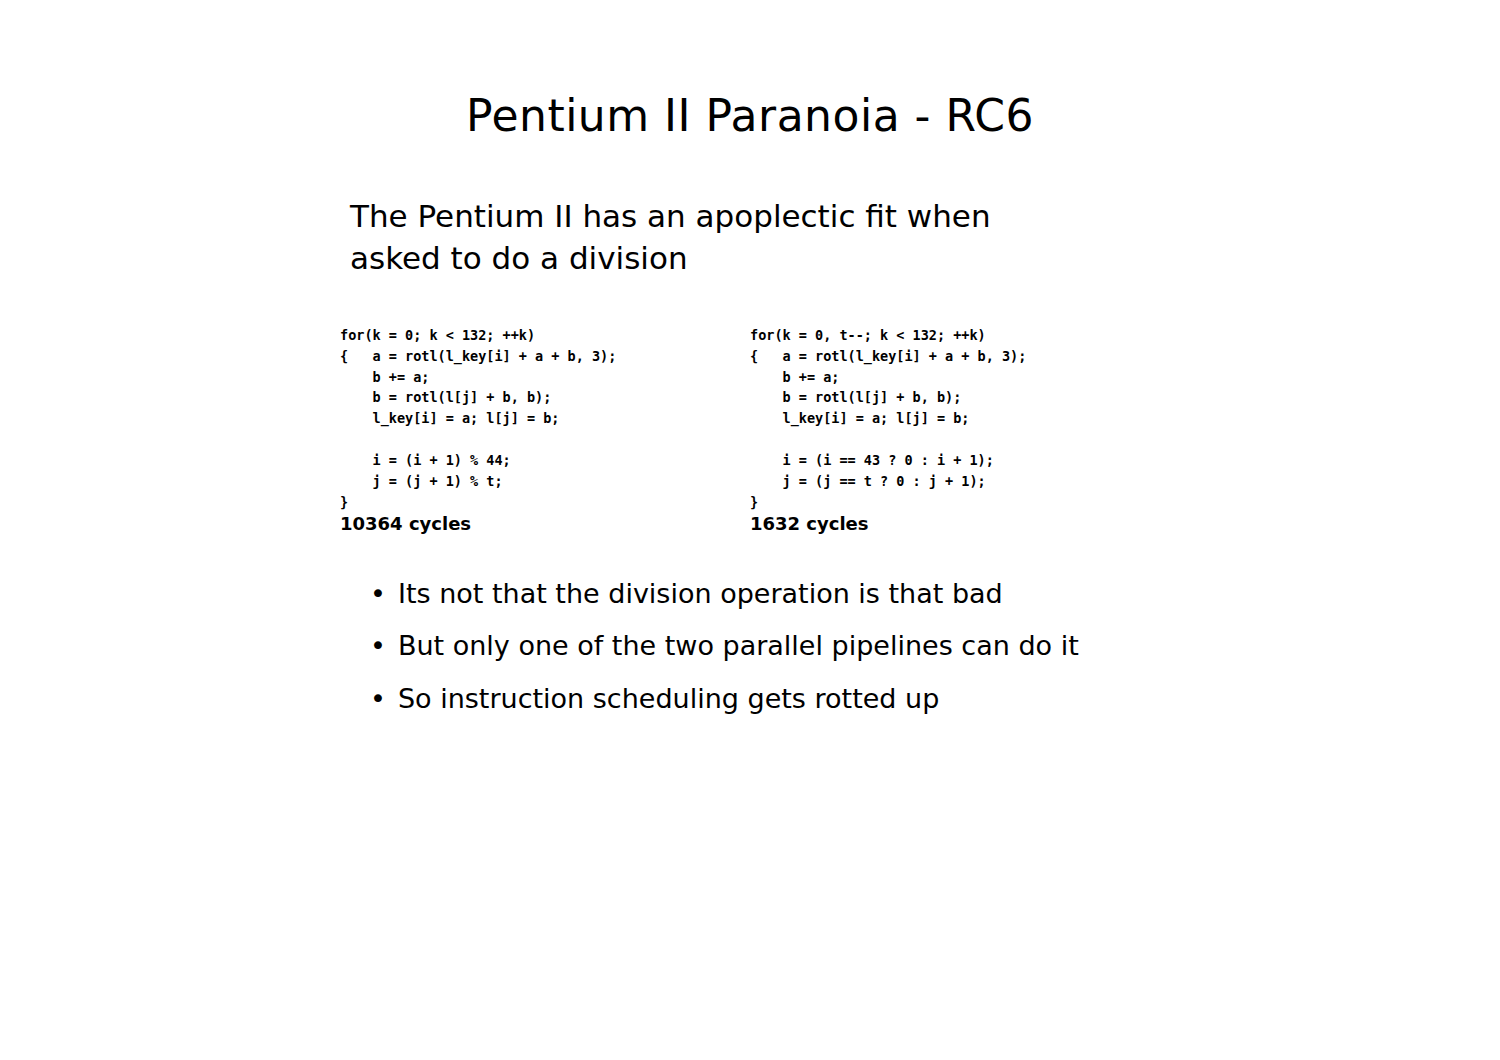Pentium II Paranoia - RC6
The Pentium II has an apoplectic fit when
asked to do a division
| for(k = 0; k < 132; ++k) { a = rotl(l_key[i] + a + b, 3); b += a; b = rotl(l[j] + b, b); l_key[i] = a; l[j] = b; i = (i + 1) % 44; j = (j + 1) % t; } | for(k = 0, t--; k < 132; ++k) { a = rotl(l_key[i] + a + b, 3); b += a; b = rotl(l[j] + b, b); l_key[i] = a; l[j] = b; i = (i == 43 ? 0 : i + 1); j = (j == t ? 0 : j + 1); } |
| 10364 cycles | 1632 cycles |
Its not that the division operation is that bad
But only one of the two parallel pipelines can do it
So instruction scheduling gets rotted up